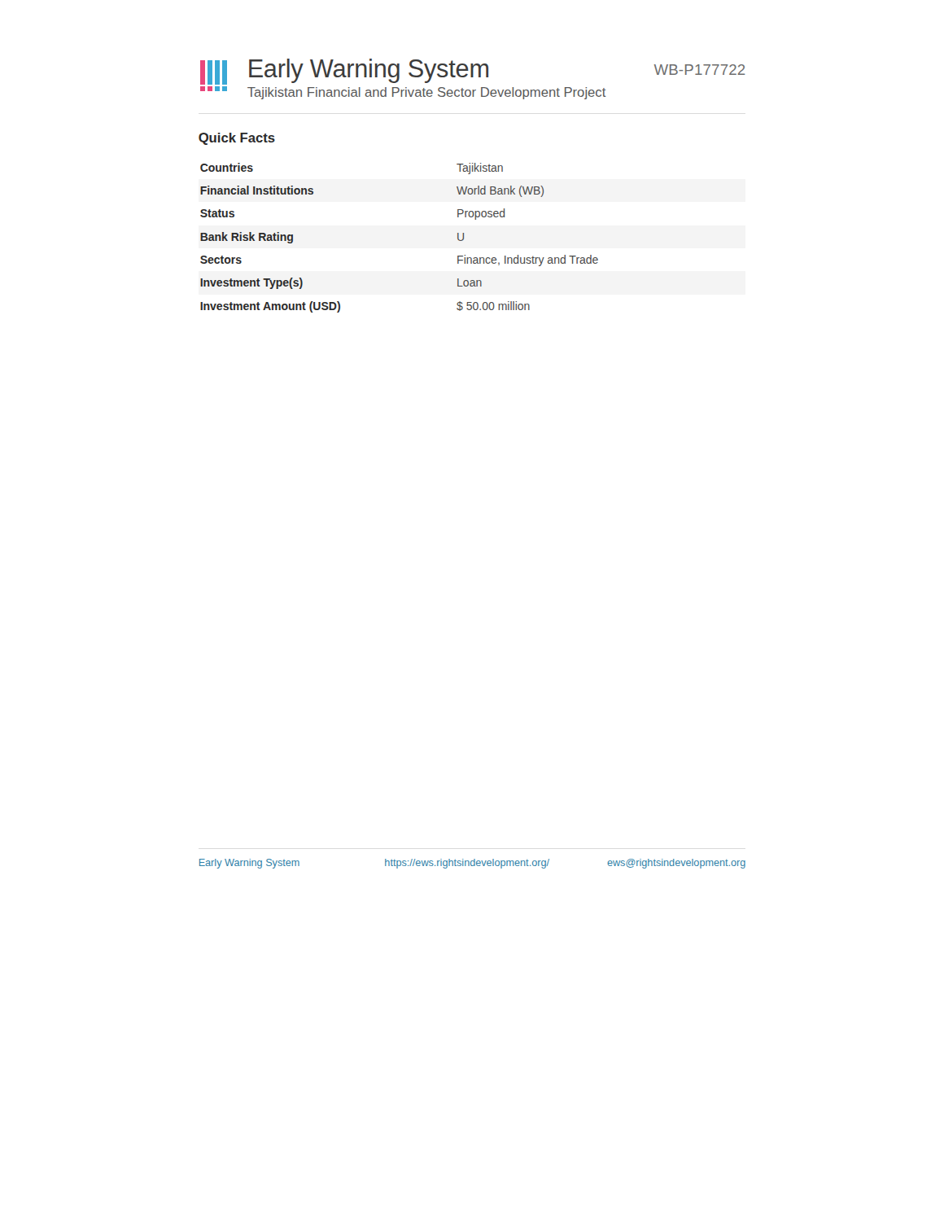Early Warning System
Tajikistan Financial and Private Sector Development Project
WB-P177722
Quick Facts
| Countries | Tajikistan |
| Financial Institutions | World Bank (WB) |
| Status | Proposed |
| Bank Risk Rating | U |
| Sectors | Finance, Industry and Trade |
| Investment Type(s) | Loan |
| Investment Amount (USD) | $ 50.00 million |
Early Warning System
https://ews.rightsindevelopment.org/
ews@rightsindevelopment.org